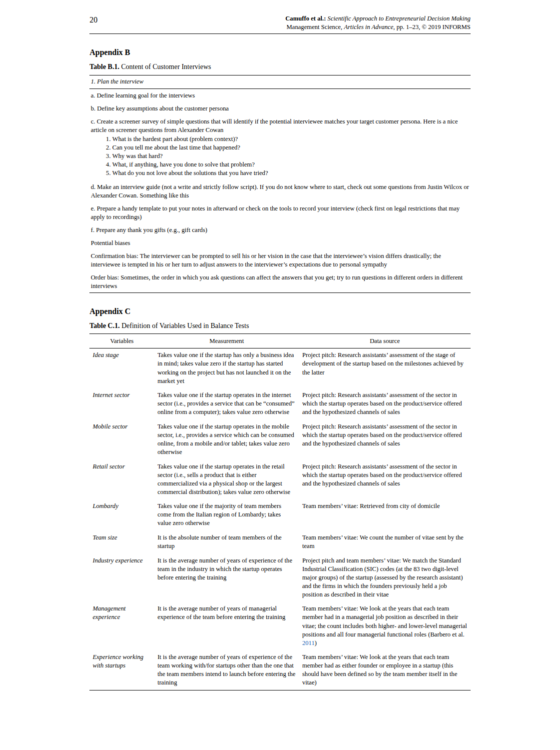20
Camuffo et al.: Scientific Approach to Entrepreneurial Decision Making
Management Science, Articles in Advance, pp. 1–23, © 2019 INFORMS
Appendix B
Table B.1. Content of Customer Interviews
| 1. Plan the interview |
| a. Define learning goal for the interviews |
| b. Define key assumptions about the customer persona |
| c. Create a screener survey of simple questions that will identify if the potential interviewee matches your target customer persona. Here is a nice article on screener questions from Alexander Cowan What is the hardest part about (problem context)? Can you tell me about the last time that happened? Why was that hard? What, if anything, have you done to solve that problem? What do you not love about the solutions that you have tried? |
| d. Make an interview guide (not a write and strictly follow script). If you do not know where to start, check out some questions from Justin Wilcox or Alexander Cowan. Something like this |
| e. Prepare a handy template to put your notes in afterward or check on the tools to record your interview (check first on legal restrictions that may apply to recordings) |
| f. Prepare any thank you gifts (e.g., gift cards) |
| Potential biases |
| Confirmation bias: The interviewer can be prompted to sell his or her vision in the case that the interviewee’s vision differs drastically; the interviewee is tempted in his or her turn to adjust answers to the interviewer’s expectations due to personal sympathy |
| Order bias: Sometimes, the order in which you ask questions can affect the answers that you get; try to run questions in different orders in different interviews |
Appendix C
Table C.1. Definition of Variables Used in Balance Tests
| Variables | Measurement | Data source |
| --- | --- | --- |
| Idea stage | Takes value one if the startup has only a business idea in mind; takes value zero if the startup has started working on the project but has not launched it on the market yet | Project pitch: Research assistants’ assessment of the stage of development of the startup based on the milestones achieved by the latter |
| Internet sector | Takes value one if the startup operates in the internet sector (i.e., provides a service that can be “consumed” online from a computer); takes value zero otherwise | Project pitch: Research assistants’ assessment of the sector in which the startup operates based on the product/service offered and the hypothesized channels of sales |
| Mobile sector | Takes value one if the startup operates in the mobile sector, i.e., provides a service which can be consumed online, from a mobile and/or tablet; takes value zero otherwise | Project pitch: Research assistants’ assessment of the sector in which the startup operates based on the product/service offered and the hypothesized channels of sales |
| Retail sector | Takes value one if the startup operates in the retail sector (i.e., sells a product that is either commercialized via a physical shop or the largest commercial distribution); takes value zero otherwise | Project pitch: Research assistants’ assessment of the sector in which the startup operates based on the product/service offered and the hypothesized channels of sales |
| Lombardy | Takes value one if the majority of team members come from the Italian region of Lombardy; takes value zero otherwise | Team members’ vitae: Retrieved from city of domicile |
| Team size | It is the absolute number of team members of the startup | Team members’ vitae: We count the number of vitae sent by the team |
| Industry experience | It is the average number of years of experience of the team in the industry in which the startup operates before entering the training | Project pitch and team members’ vitae: We match the Standard Industrial Classification (SIC) codes (at the 83 two digit-level major groups) of the startup (assessed by the research assistant) and the firms in which the founders previously held a job position as described in their vitae |
| Management experience | It is the average number of years of managerial experience of the team before entering the training | Team members’ vitae: We look at the years that each team member had in a managerial job position as described in their vitae; the count includes both higher- and lower-level managerial positions and all four managerial functional roles (Barbero et al. 2011 ) |
| Experience working with startups | It is the average number of years of experience of the team working with/for startups other than the one that the team members intend to launch before entering the training | Team members’ vitae: We look at the years that each team member had as either founder or employee in a startup (this should have been defined so by the team member itself in the vitae) |